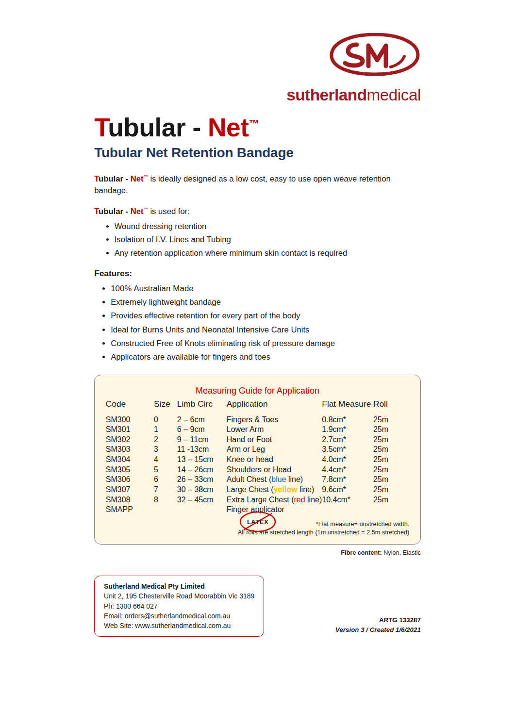sutherlandmedical
Tubular - Net™
Tubular Net Retention Bandage
Tubular - Net™ is ideally designed as a low cost, easy to use open weave retention bandage.
Tubular - Net™ is used for:
Wound dressing retention
Isolation of I.V. Lines and Tubing
Any retention application where minimum skin contact is required
Features:
100% Australian Made
Extremely lightweight bandage
Provides effective retention for every part of the body
Ideal for Burns Units and Neonatal Intensive Care Units
Constructed Free of Knots eliminating risk of pressure damage
Applicators are available for fingers and toes
Measuring Guide for Application
| Code | Size | Limb Circ | Application | Flat Measure | Roll |
| --- | --- | --- | --- | --- | --- |
| SM300 | 0 | 2 – 6cm | Fingers & Toes | 0.8cm* | 25m |
| SM301 | 1 | 6 – 9cm | Lower Arm | 1.9cm* | 25m |
| SM302 | 2 | 9 – 11cm | Hand or Foot | 2.7cm* | 25m |
| SM303 | 3 | 11 -13cm | Arm or Leg | 3.5cm* | 25m |
| SM304 | 4 | 13 – 15cm | Knee or head | 4.0cm* | 25m |
| SM305 | 5 | 14 – 26cm | Shoulders or Head | 4.4cm* | 25m |
| SM306 | 6 | 26 – 33cm | Adult Chest ( blue line) | 7.8cm* | 25m |
| SM307 | 7 | 30 – 38cm | Large Chest ( yellow line) | 9.6cm* | 25m |
| SM308 | 8 | 32 – 45cm | Extra Large Chest ( red line) | 10.4cm* | 25m |
| SMAPP | | | Finger applicator | | |
*Flat measure= unstretched width.
All rolls are stretched length (1m unstretched = 2.5m stretched)
LATEX
Fibre content: Nylon, Elastic
Sutherland Medical Pty Limited
Unit 2, 195 Chesterville Road Moorabbin Vic 3189
Ph: 1300 664 027
Email: orders@sutherlandmedical.com.au
Web Site: www.sutherlandmedical.com.au
ARTG 133287
Version 3 / Created 1/6/2021